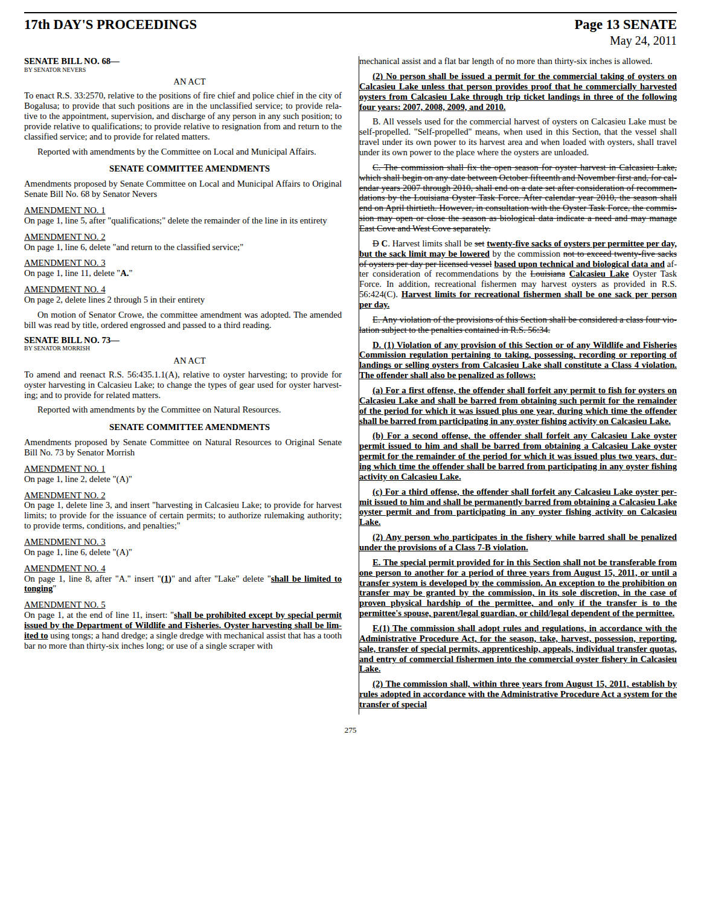17th DAY'S PROCEEDINGS
Page 13 SENATE
May 24, 2011
SENATE BILL NO. 68—
BY SENATOR NEVERS
AN ACT
To enact R.S. 33:2570, relative to the positions of fire chief and police chief in the city of Bogalusa; to provide that such positions are in the unclassified service; to provide relative to the appointment, supervision, and discharge of any person in any such position; to provide relative to qualifications; to provide relative to resignation from and return to the classified service; and to provide for related matters.
Reported with amendments by the Committee on Local and Municipal Affairs.
SENATE COMMITTEE AMENDMENTS
Amendments proposed by Senate Committee on Local and Municipal Affairs to Original Senate Bill No. 68 by Senator Nevers
AMENDMENT NO. 1
On page 1, line 5, after "qualifications;" delete the remainder of the line in its entirety
AMENDMENT NO. 2
On page 1, line 6, delete "and return to the classified service;"
AMENDMENT NO. 3
On page 1, line 11, delete "A."
AMENDMENT NO. 4
On page 2, delete lines 2 through 5 in their entirety
On motion of Senator Crowe, the committee amendment was adopted. The amended bill was read by title, ordered engrossed and passed to a third reading.
SENATE BILL NO. 73—
BY SENATOR MORRISH
AN ACT
To amend and reenact R.S. 56:435.1.1(A), relative to oyster harvesting; to provide for oyster harvesting in Calcasieu Lake; to change the types of gear used for oyster harvesting; and to provide for related matters.
Reported with amendments by the Committee on Natural Resources.
SENATE COMMITTEE AMENDMENTS
Amendments proposed by Senate Committee on Natural Resources to Original Senate Bill No. 73 by Senator Morrish
AMENDMENT NO. 1
On page 1, line 2, delete "(A)"
AMENDMENT NO. 2
On page 1, delete line 3, and insert "harvesting in Calcasieu Lake; to provide for harvest limits; to provide for the issuance of certain permits; to authorize rulemaking authority; to provide terms, conditions, and penalties;"
AMENDMENT NO. 3
On page 1, line 6, delete "(A)"
AMENDMENT NO. 4
On page 1, line 8, after "A." insert "(1)" and after "Lake" delete "shall be limited to tonging"
AMENDMENT NO. 5
On page 1, at the end of line 11, insert: "shall be prohibited except by special permit issued by the Department of Wildlife and Fisheries. Oyster harvesting shall be limited to using tongs; a hand dredge; a single dredge with mechanical assist that has a tooth bar no more than thirty-six inches long; or use of a single scraper with
mechanical assist and a flat bar length of no more than thirty-six inches is allowed.
(2) No person shall be issued a permit for the commercial taking of oysters on Calcasieu Lake unless that person provides proof that he commercially harvested oysters from Calcasieu Lake through trip ticket landings in three of the following four years: 2007, 2008, 2009, and 2010.
B. All vessels used for the commercial harvest of oysters on Calcasieu Lake must be self-propelled. "Self-propelled" means, when used in this Section, that the vessel shall travel under its own power to its harvest area and when loaded with oysters, shall travel under its own power to the place where the oysters are unloaded.
C. The commission shall fix the open season for oyster harvest in Calcasieu Lake, which shall begin on any date between October fifteenth and November first and, for calendar years 2007 through 2010, shall end on a date set after consideration of recommendations by the Louisiana Oyster Task Force. After calendar year 2010, the season shall end on April thirtieth. However, in consultation with the Oyster Task Force, the commission may open or close the season as biological data indicate a need and may manage East Cove and West Cove separately.
D C. Harvest limits shall be set twenty-five sacks of oysters per permittee per day, but the sack limit may be lowered by the commission not to exceed twenty-five sacks of oysters per day per licensed vessel based upon technical and biological data and after consideration of recommendations by the Louisiana Calcasieu Lake Oyster Task Force. In addition, recreational fishermen may harvest oysters as provided in R.S. 56:424(C). Harvest limits for recreational fishermen shall be one sack per person per day.
E. Any violation of the provisions of this Section shall be considered a class four violation subject to the penalties contained in R.S. 56:34.
D. (1) Violation of any provision of this Section or of any Wildlife and Fisheries Commission regulation pertaining to taking, possessing, recording or reporting of landings or selling oysters from Calcasieu Lake shall constitute a Class 4 violation. The offender shall also be penalized as follows:
(a) For a first offense, the offender shall forfeit any permit to fish for oysters on Calcasieu Lake and shall be barred from obtaining such permit for the remainder of the period for which it was issued plus one year, during which time the offender shall be barred from participating in any oyster fishing activity on Calcasieu Lake.
(b) For a second offense, the offender shall forfeit any Calcasieu Lake oyster permit issued to him and shall be barred from obtaining a Calcasieu Lake oyster permit for the remainder of the period for which it was issued plus two years, during which time the offender shall be barred from participating in any oyster fishing activity on Calcasieu Lake.
(c) For a third offense, the offender shall forfeit any Calcasieu Lake oyster permit issued to him and shall be permanently barred from obtaining a Calcasieu Lake oyster permit and from participating in any oyster fishing activity on Calcasieu Lake.
(2) Any person who participates in the fishery while barred shall be penalized under the provisions of a Class 7-B violation.
E. The special permit provided for in this Section shall not be transferable from one person to another for a period of three years from August 15, 2011, or until a transfer system is developed by the commission. An exception to the prohibition on transfer may be granted by the commission, in its sole discretion, in the case of proven physical hardship of the permittee, and only if the transfer is to the permittee's spouse, parent/legal guardian, or child/legal dependent of the permittee.
F.(1) The commission shall adopt rules and regulations, in accordance with the Administrative Procedure Act, for the season, take, harvest, possession, reporting, sale, transfer of special permits, apprenticeship, appeals, individual transfer quotas, and entry of commercial fishermen into the commercial oyster fishery in Calcasieu Lake.
(2) The commission shall, within three years from August 15, 2011, establish by rules adopted in accordance with the Administrative Procedure Act a system for the transfer of special
275